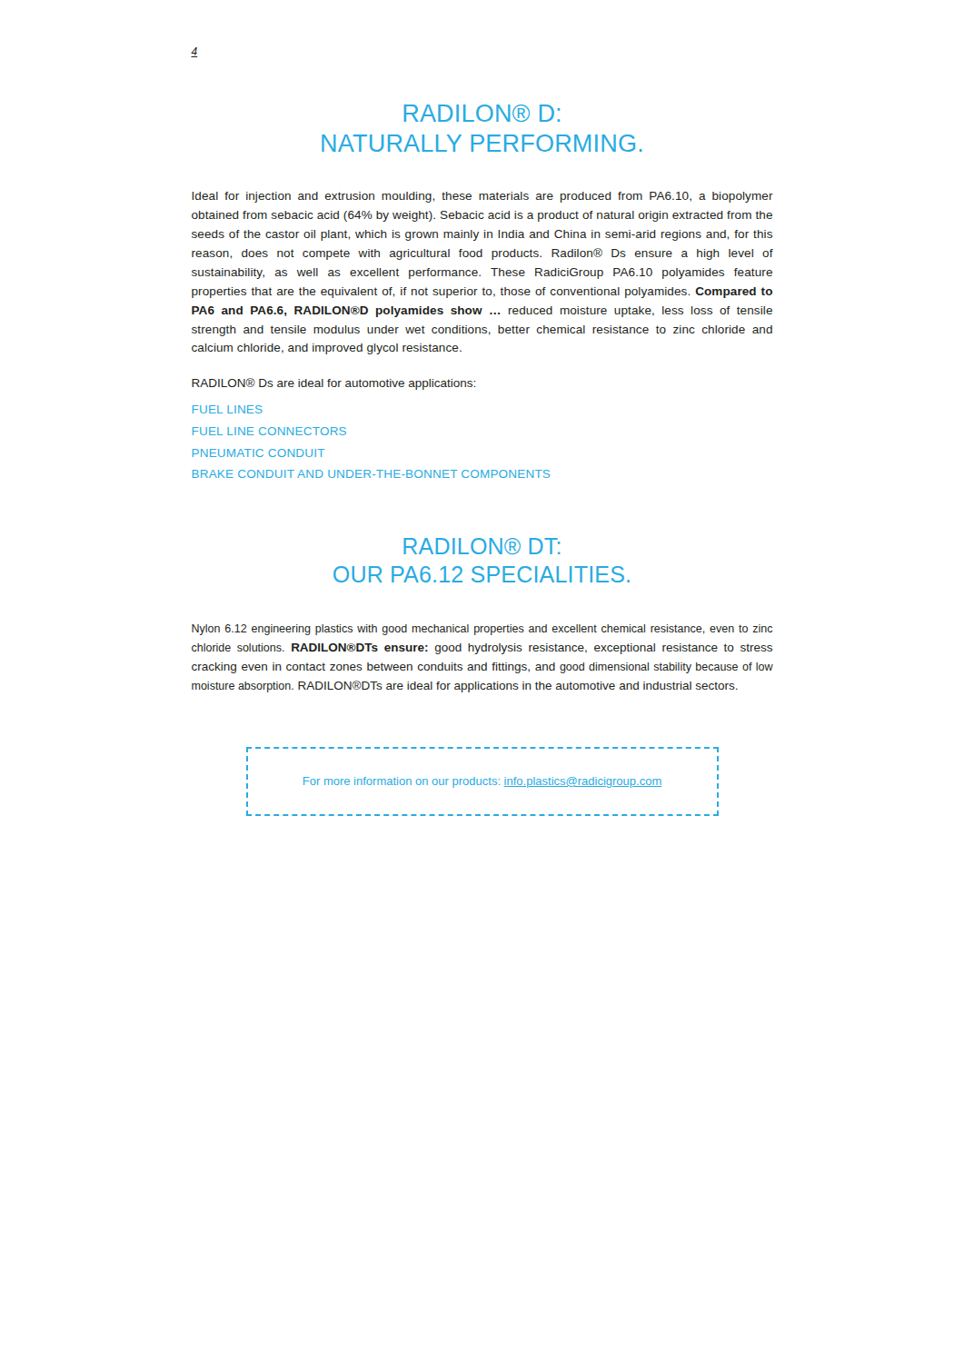4
RADILON® D:
NATURALLY PERFORMING.
Ideal for injection and extrusion moulding, these materials are produced from PA6.10, a biopolymer obtained from sebacic acid (64% by weight). Sebacic acid is a product of natural origin extracted from the seeds of the castor oil plant, which is grown mainly in India and China in semi-arid regions and, for this reason, does not compete with agricultural food products. Radilon® Ds ensure a high level of sustainability, as well as excellent performance. These RadiciGroup PA6.10 polyamides feature properties that are the equivalent of, if not superior to, those of conventional polyamides. Compared to PA6 and PA6.6, RADILON®D polyamides show … reduced moisture uptake, less loss of tensile strength and tensile modulus under wet conditions, better chemical resistance to zinc chloride and calcium chloride, and improved glycol resistance.
RADILON® Ds are ideal for automotive applications:
FUEL LINES
FUEL LINE CONNECTORS
PNEUMATIC CONDUIT
BRAKE CONDUIT AND UNDER-THE-BONNET COMPONENTS
RADILON® DT:
OUR PA6.12 SPECIALITIES.
Nylon 6.12 engineering plastics with good mechanical properties and excellent chemical resistance, even to zinc chloride solutions. RADILON®DTs ensure: good hydrolysis resistance, exceptional resistance to stress cracking even in contact zones between conduits and fittings, and good dimensional stability because of low moisture absorption. RADILON®DTs are ideal for applications in the automotive and industrial sectors.
For more information on our products: info.plastics@radicigroup.com